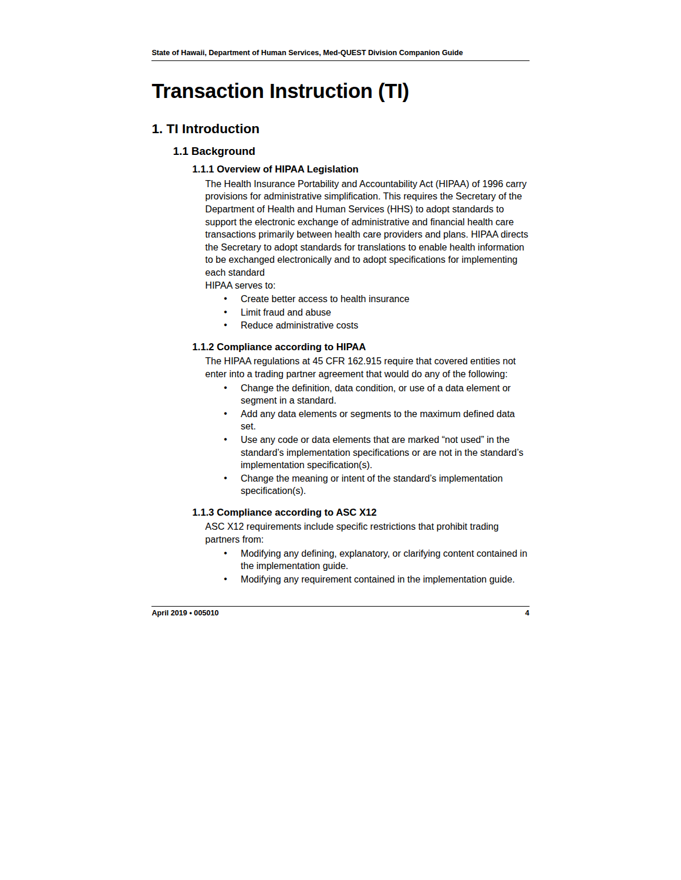State of Hawaii, Department of Human Services, Med-QUEST Division Companion Guide
Transaction Instruction (TI)
1. TI Introduction
1.1 Background
1.1.1 Overview of HIPAA Legislation
The Health Insurance Portability and Accountability Act (HIPAA) of 1996 carry provisions for administrative simplification. This requires the Secretary of the Department of Health and Human Services (HHS) to adopt standards to support the electronic exchange of administrative and financial health care transactions primarily between health care providers and plans. HIPAA directs the Secretary to adopt standards for translations to enable health information to be exchanged electronically and to adopt specifications for implementing each standard
HIPAA serves to:
Create better access to health insurance
Limit fraud and abuse
Reduce administrative costs
1.1.2 Compliance according to HIPAA
The HIPAA regulations at 45 CFR 162.915 require that covered entities not enter into a trading partner agreement that would do any of the following:
Change the definition, data condition, or use of a data element or segment in a standard.
Add any data elements or segments to the maximum defined data set.
Use any code or data elements that are marked “not used” in the standard’s implementation specifications or are not in the standard’s implementation specification(s).
Change the meaning or intent of the standard’s implementation specification(s).
1.1.3 Compliance according to ASC X12
ASC X12 requirements include specific restrictions that prohibit trading partners from:
Modifying any defining, explanatory, or clarifying content contained in the implementation guide.
Modifying any requirement contained in the implementation guide.
April 2019 • 005010 4